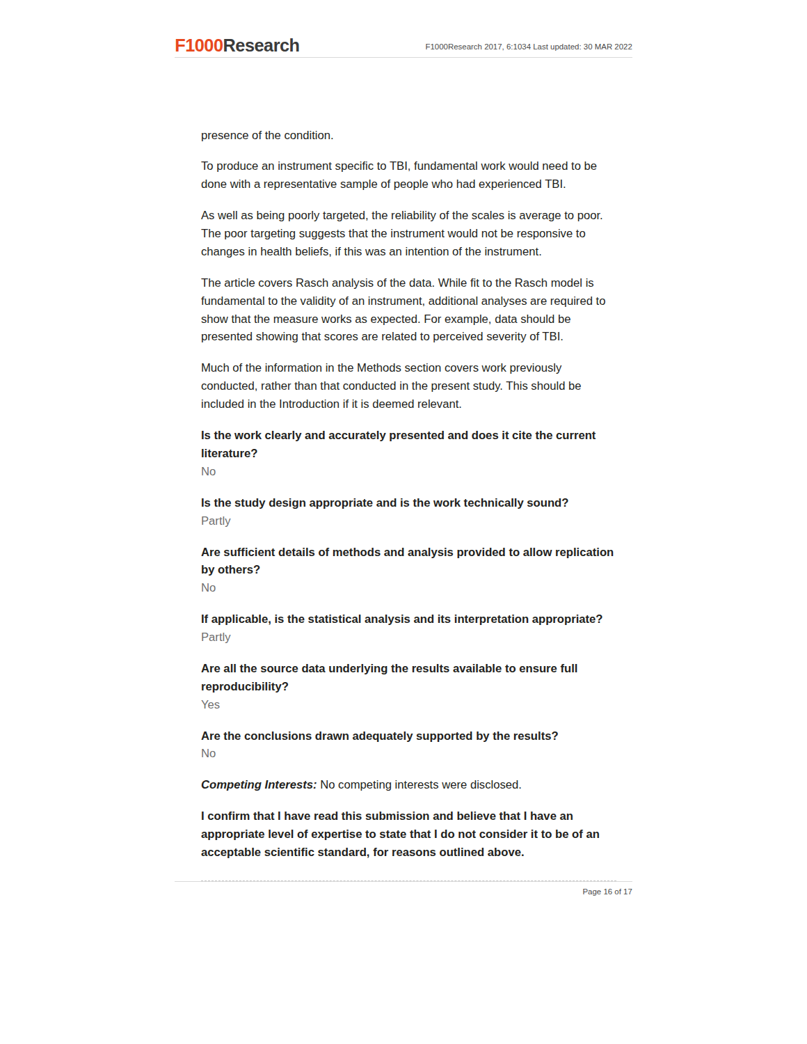F1000 Research
F1000Research 2017, 6:1034 Last updated: 30 MAR 2022
presence of the condition.
To produce an instrument specific to TBI, fundamental work would need to be done with a representative sample of people who had experienced TBI.
As well as being poorly targeted, the reliability of the scales is average to poor. The poor targeting suggests that the instrument would not be responsive to changes in health beliefs, if this was an intention of the instrument.
The article covers Rasch analysis of the data. While fit to the Rasch model is fundamental to the validity of an instrument, additional analyses are required to show that the measure works as expected. For example, data should be presented showing that scores are related to perceived severity of TBI.
Much of the information in the Methods section covers work previously conducted, rather than that conducted in the present study. This should be included in the Introduction if it is deemed relevant.
Is the work clearly and accurately presented and does it cite the current literature?
No
Is the study design appropriate and is the work technically sound?
Partly
Are sufficient details of methods and analysis provided to allow replication by others?
No
If applicable, is the statistical analysis and its interpretation appropriate?
Partly
Are all the source data underlying the results available to ensure full reproducibility?
Yes
Are the conclusions drawn adequately supported by the results?
No
Competing Interests: No competing interests were disclosed.
I confirm that I have read this submission and believe that I have an appropriate level of expertise to state that I do not consider it to be of an acceptable scientific standard, for reasons outlined above.
Page 16 of 17